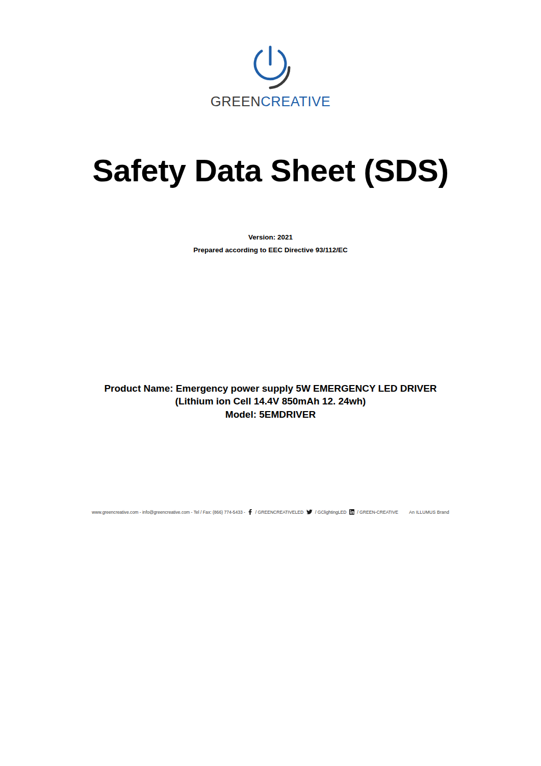GREEN CREATIVE
Safety Data Sheet (SDS)
Version: 2021
Prepared according to EEC Directive 93/112/EC
Product Name: Emergency power supply 5W EMERGENCY LED DRIVER
(Lithium ion Cell 14.4V 850mAh 12. 24wh)
Model: 5EMDRIVER
www.greencreative.com - info@greencreative.com - Tel / Fax: (866) 774-5433 - / GREENCREATIVELED / GClightingLED / GREEN-CREATIVE
An ILLUMUS Brand